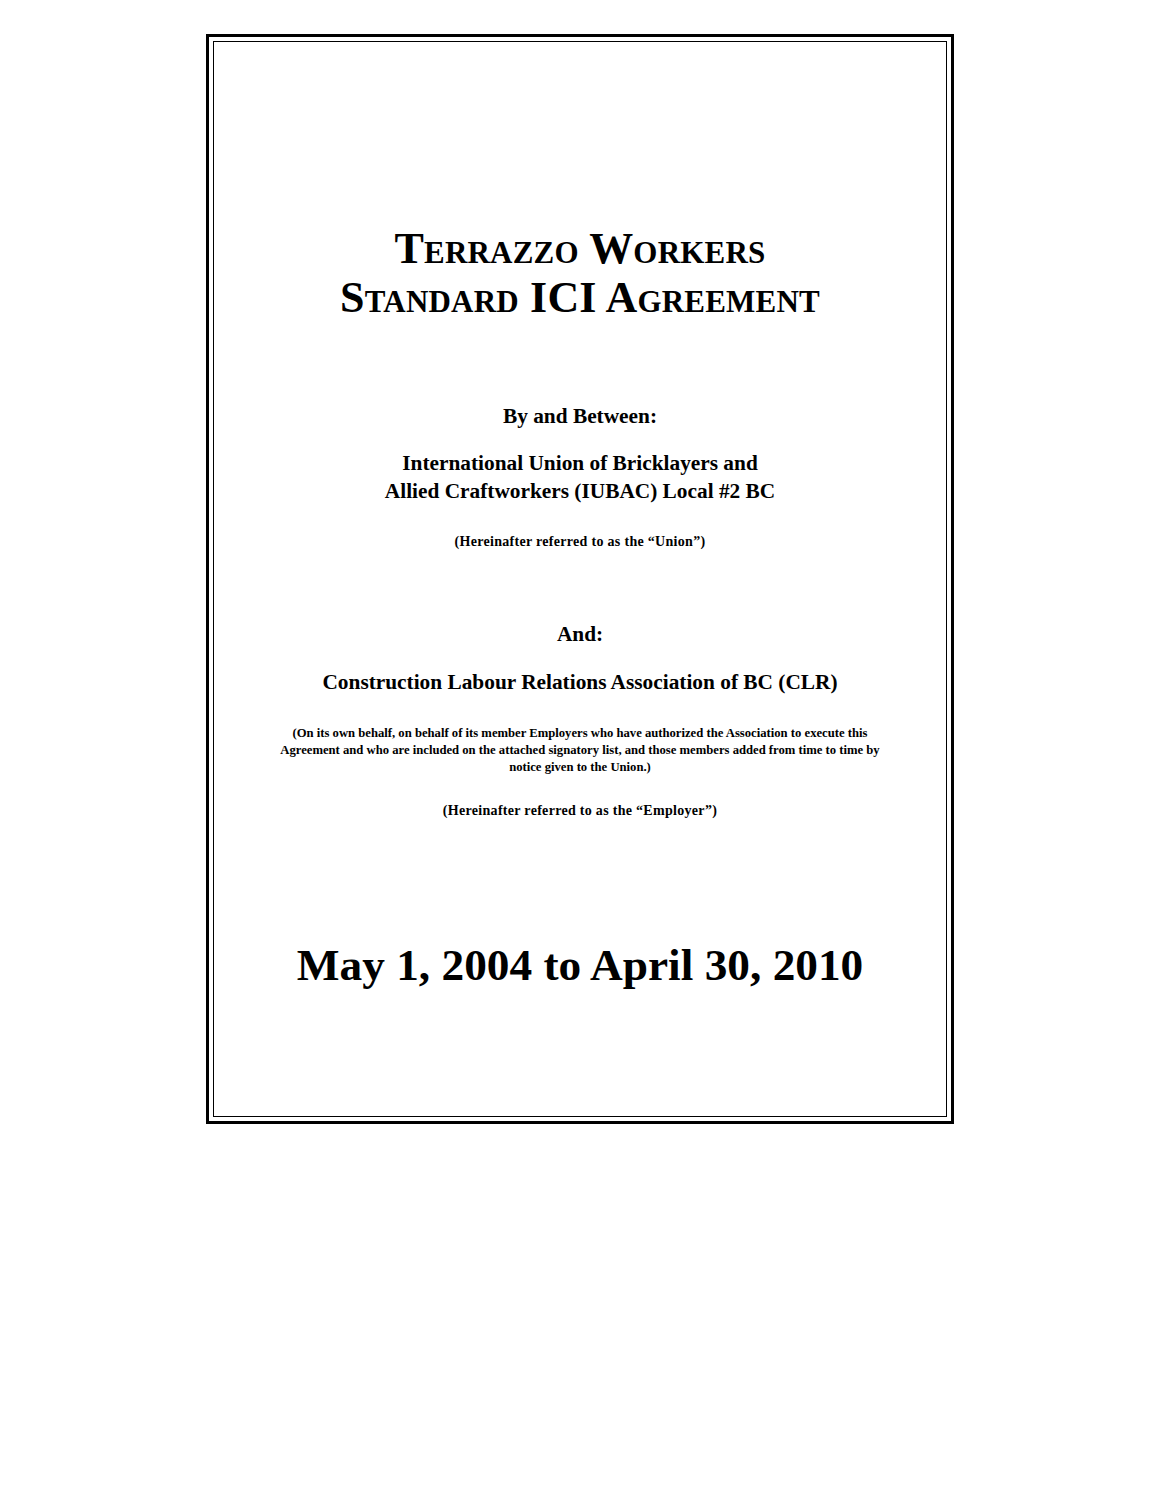Terrazzo Workers
Standard ICI Agreement
By and Between:
International Union of Bricklayers and
Allied Craftworkers (IUBAC) Local #2 BC
(Hereinafter referred to as the “Union”)
And:
Construction Labour Relations Association of BC (CLR)
(On its own behalf, on behalf of its member Employers who have authorized the Association to execute this Agreement and who are included on the attached signatory list, and those members added from time to time by notice given to the Union.)
(Hereinafter referred to as the “Employer”)
May 1, 2004 to April 30, 2010